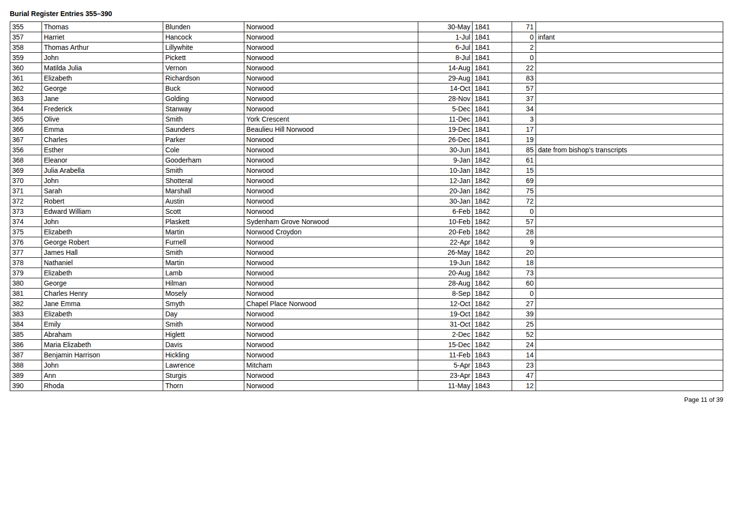Burial Register Entries 355–390
| 355 | Thomas | Blunden | Norwood | 30-May | 1841 | 71 | |
| 357 | Harriet | Hancock | Norwood | 1-Jul | 1841 | 0 | infant |
| 358 | Thomas Arthur | Lillywhite | Norwood | 6-Jul | 1841 | 2 | |
| 359 | John | Pickett | Norwood | 8-Jul | 1841 | 0 | |
| 360 | Matilda Julia | Vernon | Norwood | 14-Aug | 1841 | 22 | |
| 361 | Elizabeth | Richardson | Norwood | 29-Aug | 1841 | 83 | |
| 362 | George | Buck | Norwood | 14-Oct | 1841 | 57 | |
| 363 | Jane | Golding | Norwood | 28-Nov | 1841 | 37 | |
| 364 | Frederick | Stanway | Norwood | 5-Dec | 1841 | 34 | |
| 365 | Olive | Smith | York Crescent | 11-Dec | 1841 | 3 | |
| 366 | Emma | Saunders | Beaulieu Hill Norwood | 19-Dec | 1841 | 17 | |
| 367 | Charles | Parker | Norwood | 26-Dec | 1841 | 19 | |
| 356 | Esther | Cole | Norwood | 30-Jun | 1841 | 85 | date from bishop's transcripts |
| 368 | Eleanor | Gooderham | Norwood | 9-Jan | 1842 | 61 | |
| 369 | Julia Arabella | Smith | Norwood | 10-Jan | 1842 | 15 | |
| 370 | John | Shotteral | Norwood | 12-Jan | 1842 | 69 | |
| 371 | Sarah | Marshall | Norwood | 20-Jan | 1842 | 75 | |
| 372 | Robert | Austin | Norwood | 30-Jan | 1842 | 72 | |
| 373 | Edward William | Scott | Norwood | 6-Feb | 1842 | 0 | |
| 374 | John | Plaskett | Sydenham Grove Norwood | 10-Feb | 1842 | 57 | |
| 375 | Elizabeth | Martin | Norwood Croydon | 20-Feb | 1842 | 28 | |
| 376 | George Robert | Furnell | Norwood | 22-Apr | 1842 | 9 | |
| 377 | James Hall | Smith | Norwood | 26-May | 1842 | 20 | |
| 378 | Nathaniel | Martin | Norwood | 19-Jun | 1842 | 18 | |
| 379 | Elizabeth | Lamb | Norwood | 20-Aug | 1842 | 73 | |
| 380 | George | Hilman | Norwood | 28-Aug | 1842 | 60 | |
| 381 | Charles Henry | Mosely | Norwood | 8-Sep | 1842 | 0 | |
| 382 | Jane Emma | Smyth | Chapel Place Norwood | 12-Oct | 1842 | 27 | |
| 383 | Elizabeth | Day | Norwood | 19-Oct | 1842 | 39 | |
| 384 | Emily | Smith | Norwood | 31-Oct | 1842 | 25 | |
| 385 | Abraham | Higlett | Norwood | 2-Dec | 1842 | 52 | |
| 386 | Maria Elizabeth | Davis | Norwood | 15-Dec | 1842 | 24 | |
| 387 | Benjamin Harrison | Hickling | Norwood | 11-Feb | 1843 | 14 | |
| 388 | John | Lawrence | Mitcham | 5-Apr | 1843 | 23 | |
| 389 | Ann | Sturgis | Norwood | 23-Apr | 1843 | 47 | |
| 390 | Rhoda | Thorn | Norwood | 11-May | 1843 | 12 | |
Page 11 of 39